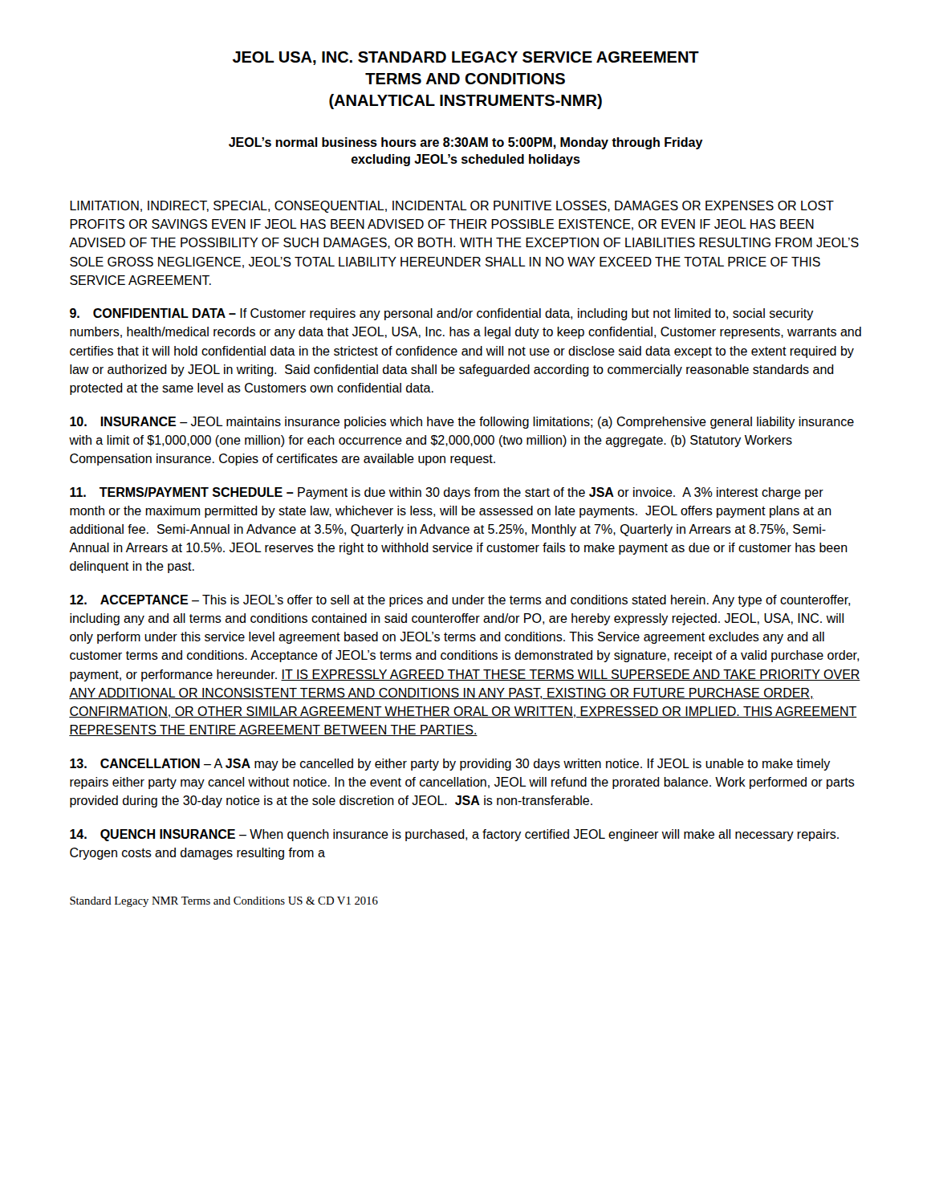JEOL USA, INC. STANDARD LEGACY SERVICE AGREEMENT
TERMS AND CONDITIONS
(ANALYTICAL INSTRUMENTS-NMR)
JEOL’s normal business hours are 8:30AM to 5:00PM, Monday through Friday
excluding JEOL’s scheduled holidays
LIMITATION, INDIRECT, SPECIAL, CONSEQUENTIAL, INCIDENTAL OR PUNITIVE LOSSES, DAMAGES OR EXPENSES OR LOST PROFITS OR SAVINGS EVEN IF JEOL HAS BEEN ADVISED OF THEIR POSSIBLE EXISTENCE, OR EVEN IF JEOL HAS BEEN ADVISED OF THE POSSIBILITY OF SUCH DAMAGES, OR BOTH. WITH THE EXCEPTION OF LIABILITIES RESULTING FROM JEOL’S SOLE GROSS NEGLIGENCE, JEOL’S TOTAL LIABILITY HEREUNDER SHALL IN NO WAY EXCEED THE TOTAL PRICE OF THIS SERVICE AGREEMENT.
9. CONFIDENTIAL DATA – If Customer requires any personal and/or confidential data, including but not limited to, social security numbers, health/medical records or any data that JEOL, USA, Inc. has a legal duty to keep confidential, Customer represents, warrants and certifies that it will hold confidential data in the strictest of confidence and will not use or disclose said data except to the extent required by law or authorized by JEOL in writing. Said confidential data shall be safeguarded according to commercially reasonable standards and protected at the same level as Customers own confidential data.
10. INSURANCE – JEOL maintains insurance policies which have the following limitations; (a) Comprehensive general liability insurance with a limit of $1,000,000 (one million) for each occurrence and $2,000,000 (two million) in the aggregate. (b) Statutory Workers Compensation insurance. Copies of certificates are available upon request.
11. TERMS/PAYMENT SCHEDULE – Payment is due within 30 days from the start of the JSA or invoice. A 3% interest charge per month or the maximum permitted by state law, whichever is less, will be assessed on late payments. JEOL offers payment plans at an additional fee. Semi-Annual in Advance at 3.5%, Quarterly in Advance at 5.25%, Monthly at 7%, Quarterly in Arrears at 8.75%, Semi-Annual in Arrears at 10.5%. JEOL reserves the right to withhold service if customer fails to make payment as due or if customer has been delinquent in the past.
12. ACCEPTANCE – This is JEOL’s offer to sell at the prices and under the terms and conditions stated herein. Any type of counteroffer, including any and all terms and conditions contained in said counteroffer and/or PO, are hereby expressly rejected. JEOL, USA, INC. will only perform under this service level agreement based on JEOL’s terms and conditions. This Service agreement excludes any and all customer terms and conditions. Acceptance of JEOL’s terms and conditions is demonstrated by signature, receipt of a valid purchase order, payment, or performance hereunder. IT IS EXPRESSLY AGREED THAT THESE TERMS WILL SUPERSEDE AND TAKE PRIORITY OVER ANY ADDITIONAL OR INCONSISTENT TERMS AND CONDITIONS IN ANY PAST, EXISTING OR FUTURE PURCHASE ORDER, CONFIRMATION, OR OTHER SIMILAR AGREEMENT WHETHER ORAL OR WRITTEN, EXPRESSED OR IMPLIED. THIS AGREEMENT REPRESENTS THE ENTIRE AGREEMENT BETWEEN THE PARTIES.
13. CANCELLATION – A JSA may be cancelled by either party by providing 30 days written notice. If JEOL is unable to make timely repairs either party may cancel without notice. In the event of cancellation, JEOL will refund the prorated balance. Work performed or parts provided during the 30-day notice is at the sole discretion of JEOL. JSA is non-transferable.
14. QUENCH INSURANCE – When quench insurance is purchased, a factory certified JEOL engineer will make all necessary repairs. Cryogen costs and damages resulting from a
Standard Legacy NMR Terms and Conditions US & CD V1 2016